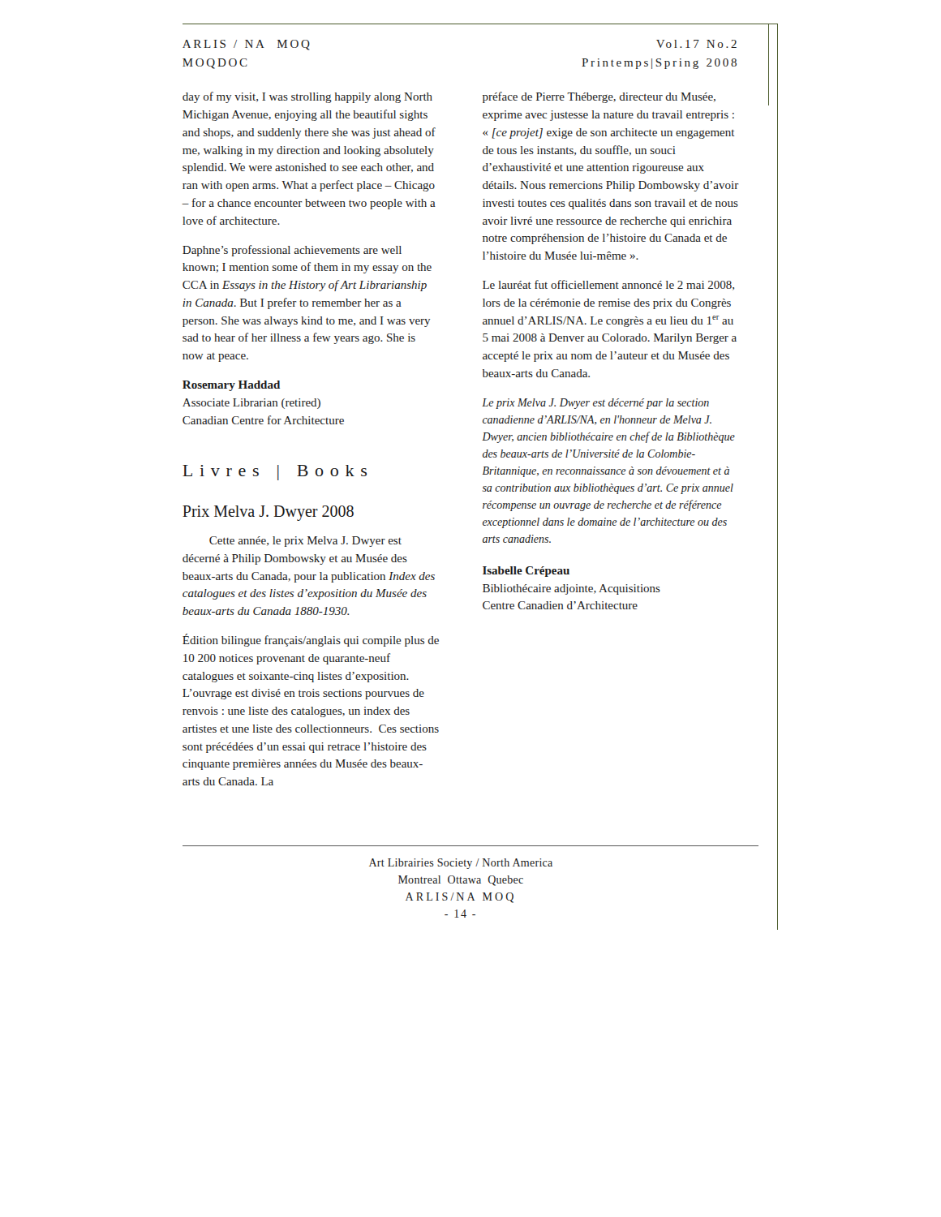ARLIS / NA MOQ
MOQDOC
Vol.17 No.2
Printemps|Spring 2008
day of my visit, I was strolling happily along North Michigan Avenue, enjoying all the beautiful sights and shops, and suddenly there she was just ahead of me, walking in my direction and looking absolutely splendid. We were astonished to see each other, and ran with open arms. What a perfect place – Chicago – for a chance encounter between two people with a love of architecture.
Daphne’s professional achievements are well known; I mention some of them in my essay on the CCA in Essays in the History of Art Librarianship in Canada. But I prefer to remember her as a person. She was always kind to me, and I was very sad to hear of her illness a few years ago. She is now at peace.
Rosemary Haddad
Associate Librarian (retired)
Canadian Centre for Architecture
Livres | Books
Prix Melva J. Dwyer 2008
Cette année, le prix Melva J. Dwyer est décerné à Philip Dombowsky et au Musée des beaux-arts du Canada, pour la publication Index des catalogues et des listes d’exposition du Musée des beaux-arts du Canada 1880-1930.
Édition bilingue français/anglais qui compile plus de 10 200 notices provenant de quarante-neuf catalogues et soixante-cinq listes d’exposition. L’ouvrage est divisé en trois sections pourvues de renvois : une liste des catalogues, un index des artistes et une liste des collectionneurs. Ces sections sont précédées d’un essai qui retrace l’histoire des cinquante premières années du Musée des beaux-arts du Canada. La
préface de Pierre Théberge, directeur du Musée, exprime avec justesse la nature du travail entrepris : « [ce projet] exige de son architecte un engagement de tous les instants, du souffle, un souci d’exhaustivité et une attention rigoureuse aux détails. Nous remercions Philip Dombowsky d’avoir investi toutes ces qualités dans son travail et de nous avoir livré une ressource de recherche qui enrichira notre compréhension de l’histoire du Canada et de l’histoire du Musée lui-même ».
Le lauréat fut officiellement annoncé le 2 mai 2008, lors de la cérémonie de remise des prix du Congrès annuel d’ARLIS/NA. Le congrès a eu lieu du 1er au 5 mai 2008 à Denver au Colorado. Marilyn Berger a accepté le prix au nom de l’auteur et du Musée des beaux-arts du Canada.
Le prix Melva J. Dwyer est décerné par la section canadienne d’ARLIS/NA, en l'honneur de Melva J. Dwyer, ancien bibliothécaire en chef de la Bibliothèque des beaux-arts de l’Université de la Colombie-Britannique, en reconnaissance à son dévouement et à sa contribution aux bibliothèques d’art. Ce prix annuel récompense un ouvrage de recherche et de référence exceptionnel dans le domaine de l’architecture ou des arts canadiens.
Isabelle Crépeau
Bibliothécaire adjointe, Acquisitions
Centre Canadien d’Architecture
Art Librairies Society / North America
Montreal Ottawa Quebec
ARLIS/NA MOQ
- 14 -